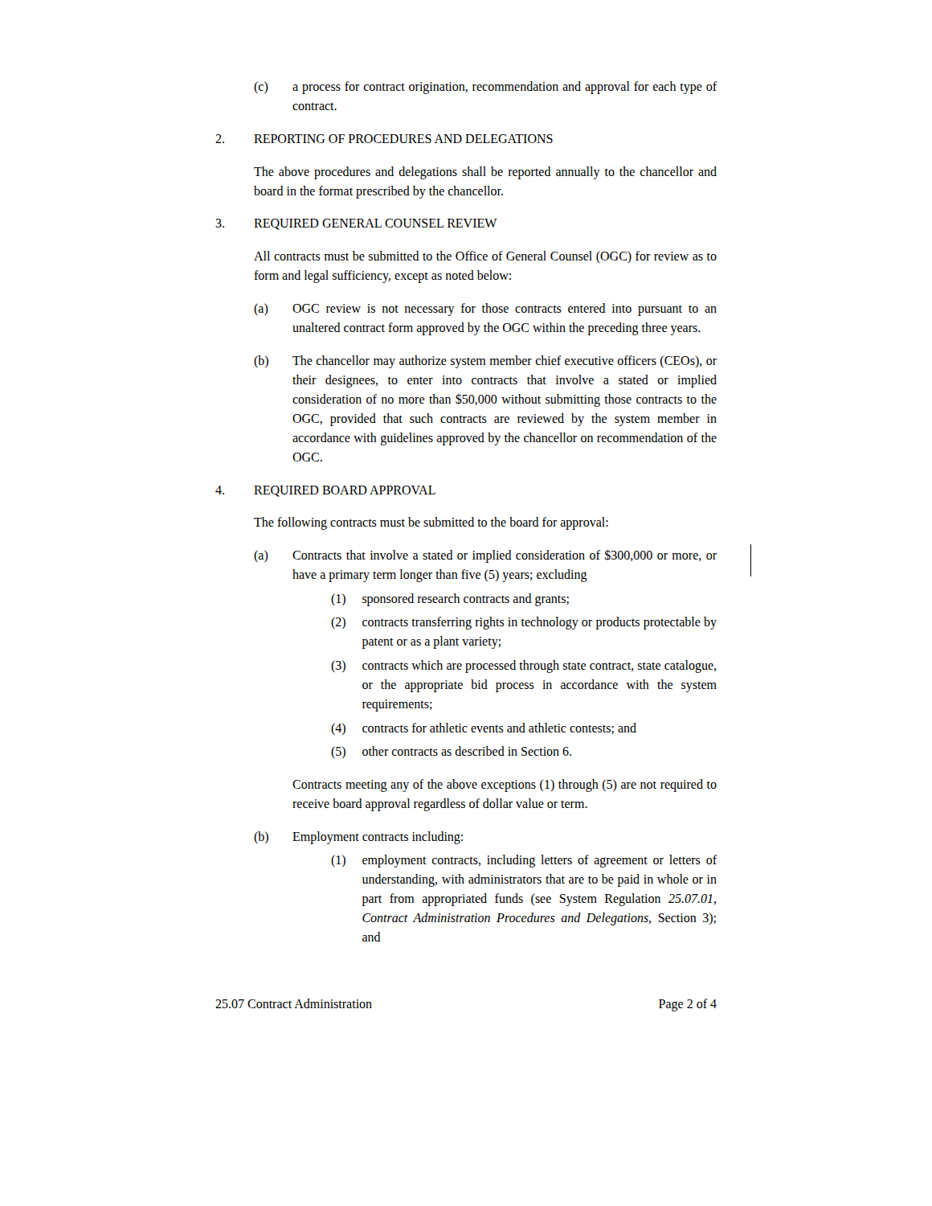(c)
a process for contract origination, recommendation and approval for each type of contract.
2.
REPORTING OF PROCEDURES AND DELEGATIONS
The above procedures and delegations shall be reported annually to the chancellor and board in the format prescribed by the chancellor.
3.
REQUIRED GENERAL COUNSEL REVIEW
All contracts must be submitted to the Office of General Counsel (OGC) for review as to form and legal sufficiency, except as noted below:
(a)
OGC review is not necessary for those contracts entered into pursuant to an unaltered contract form approved by the OGC within the preceding three years.
(b)
The chancellor may authorize system member chief executive officers (CEOs), or their designees, to enter into contracts that involve a stated or implied consideration of no more than $50,000 without submitting those contracts to the OGC, provided that such contracts are reviewed by the system member in accordance with guidelines approved by the chancellor on recommendation of the OGC.
4.
REQUIRED BOARD APPROVAL
The following contracts must be submitted to the board for approval:
(a)
Contracts that involve a stated or implied consideration of $300,000 or more, or have a primary term longer than five (5) years; excluding
(1)
sponsored research contracts and grants;
(2)
contracts transferring rights in technology or products protectable by patent or as a plant variety;
(3)
contracts which are processed through state contract, state catalogue, or the appropriate bid process in accordance with the system requirements;
(4)
contracts for athletic events and athletic contests; and
(5)
other contracts as described in Section 6.
Contracts meeting any of the above exceptions (1) through (5) are not required to receive board approval regardless of dollar value or term.
(b)
Employment contracts including:
(1)
employment contracts, including letters of agreement or letters of understanding, with administrators that are to be paid in whole or in part from appropriated funds (see System Regulation 25.07.01, Contract Administration Procedures and Delegations, Section 3); and
25.07 Contract Administration Page 2 of 4